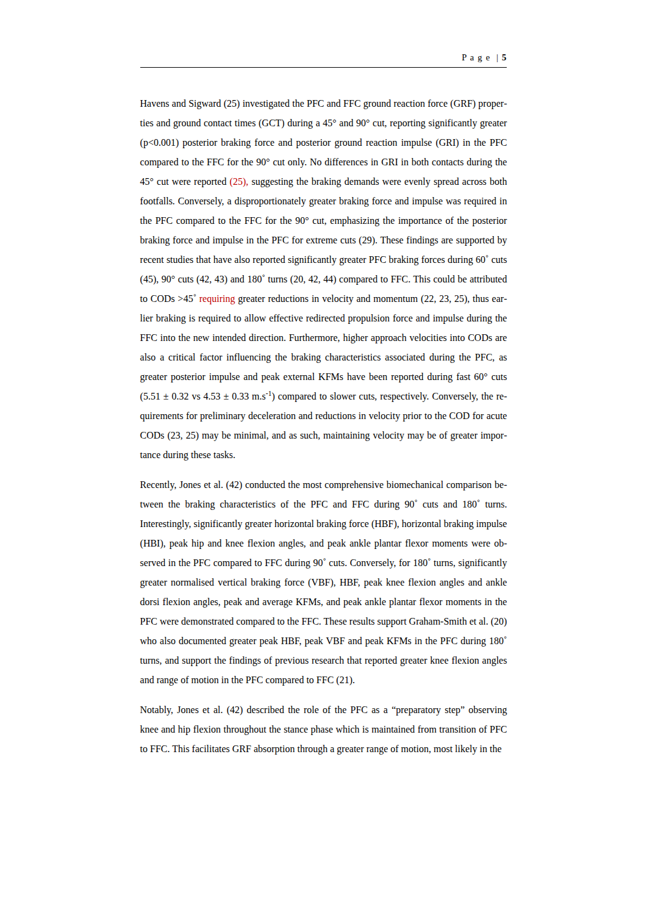P a g e | 5
Havens and Sigward (25) investigated the PFC and FFC ground reaction force (GRF) properties and ground contact times (GCT) during a 45° and 90° cut, reporting significantly greater (p<0.001) posterior braking force and posterior ground reaction impulse (GRI) in the PFC compared to the FFC for the 90° cut only. No differences in GRI in both contacts during the 45° cut were reported (25), suggesting the braking demands were evenly spread across both footfalls. Conversely, a disproportionately greater braking force and impulse was required in the PFC compared to the FFC for the 90° cut, emphasizing the importance of the posterior braking force and impulse in the PFC for extreme cuts (29). These findings are supported by recent studies that have also reported significantly greater PFC braking forces during 60˚ cuts (45), 90° cuts (42, 43) and 180˚ turns (20, 42, 44) compared to FFC. This could be attributed to CODs >45˚ requiring greater reductions in velocity and momentum (22, 23, 25), thus earlier braking is required to allow effective redirected propulsion force and impulse during the FFC into the new intended direction. Furthermore, higher approach velocities into CODs are also a critical factor influencing the braking characteristics associated during the PFC, as greater posterior impulse and peak external KFMs have been reported during fast 60° cuts (5.51 ± 0.32 vs 4.53 ± 0.33 m.s-1) compared to slower cuts, respectively. Conversely, the requirements for preliminary deceleration and reductions in velocity prior to the COD for acute CODs (23, 25) may be minimal, and as such, maintaining velocity may be of greater importance during these tasks.
Recently, Jones et al. (42) conducted the most comprehensive biomechanical comparison between the braking characteristics of the PFC and FFC during 90˚ cuts and 180˚ turns. Interestingly, significantly greater horizontal braking force (HBF), horizontal braking impulse (HBI), peak hip and knee flexion angles, and peak ankle plantar flexor moments were observed in the PFC compared to FFC during 90˚ cuts. Conversely, for 180˚ turns, significantly greater normalised vertical braking force (VBF), HBF, peak knee flexion angles and ankle dorsi flexion angles, peak and average KFMs, and peak ankle plantar flexor moments in the PFC were demonstrated compared to the FFC. These results support Graham-Smith et al. (20) who also documented greater peak HBF, peak VBF and peak KFMs in the PFC during 180˚ turns, and support the findings of previous research that reported greater knee flexion angles and range of motion in the PFC compared to FFC (21).
Notably, Jones et al. (42) described the role of the PFC as a “preparatory step” observing knee and hip flexion throughout the stance phase which is maintained from transition of PFC to FFC. This facilitates GRF absorption through a greater range of motion, most likely in the